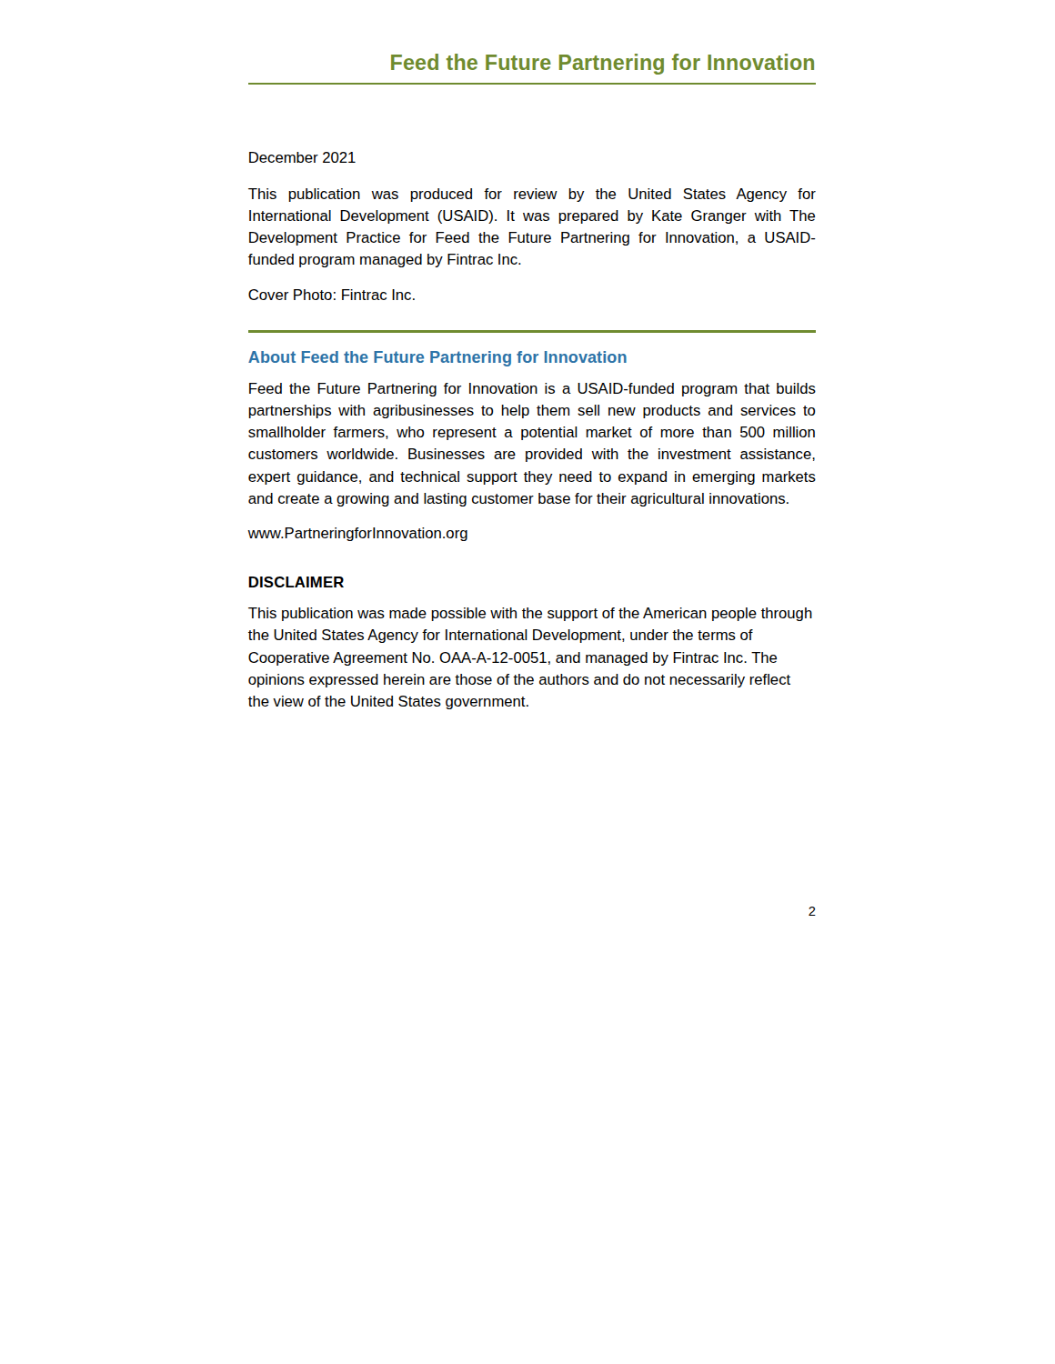Feed the Future Partnering for Innovation
December 2021
This publication was produced for review by the United States Agency for International Development (USAID). It was prepared by Kate Granger with The Development Practice for Feed the Future Partnering for Innovation, a USAID-funded program managed by Fintrac Inc.
Cover Photo: Fintrac Inc.
About Feed the Future Partnering for Innovation
Feed the Future Partnering for Innovation is a USAID-funded program that builds partnerships with agribusinesses to help them sell new products and services to smallholder farmers, who represent a potential market of more than 500 million customers worldwide. Businesses are provided with the investment assistance, expert guidance, and technical support they need to expand in emerging markets and create a growing and lasting customer base for their agricultural innovations.
www.PartneringforInnovation.org
DISCLAIMER
This publication was made possible with the support of the American people through the United States Agency for International Development, under the terms of Cooperative Agreement No. OAA-A-12-0051, and managed by Fintrac Inc. The opinions expressed herein are those of the authors and do not necessarily reflect the view of the United States government.
2